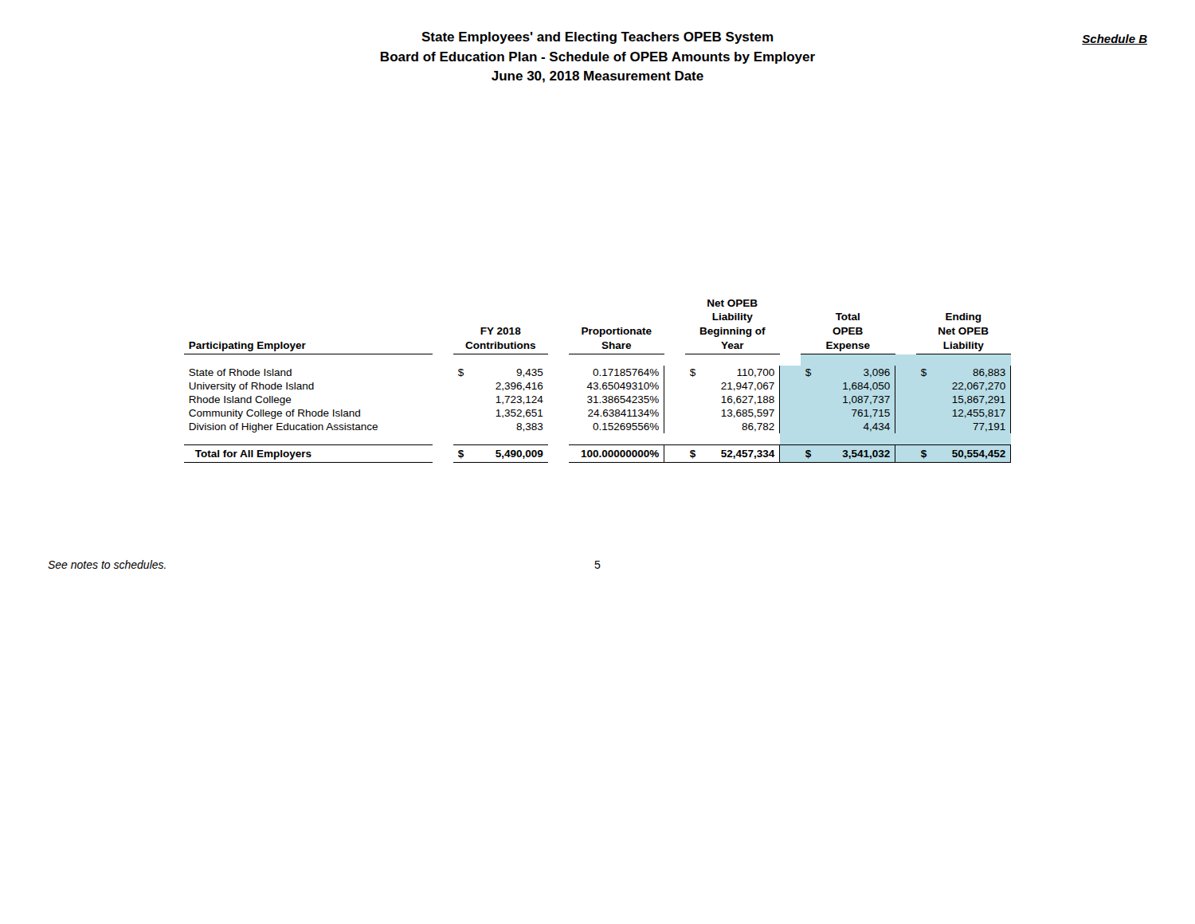Schedule B
State Employees' and Electing Teachers OPEB System
Board of Education Plan - Schedule of OPEB Amounts by Employer
June 30, 2018 Measurement Date
| Participating Employer | | FY 2018 Contributions | | Proportionate Share | | Net OPEB Liability Beginning of Year | | Total OPEB Expense | | Ending Net OPEB Liability |
| --- | --- | --- | --- | --- | --- | --- | --- | --- | --- | --- |
| State of Rhode Island | | $ | 9,435 | | 0.17185764% | | $ | 110,700 | | $ | 3,096 | | $ | 86,883 |
| University of Rhode Island | | | 2,396,416 | | 43.65049310% | | | 21,947,067 | | | 1,684,050 | | | 22,067,270 |
| Rhode Island College | | | 1,723,124 | | 31.38654235% | | | 16,627,188 | | | 1,087,737 | | | 15,867,291 |
| Community College of Rhode Island | | | 1,352,651 | | 24.63841134% | | | 13,685,597 | | | 761,715 | | | 12,455,817 |
| Division of Higher Education Assistance | | | 8,383 | | 0.15269556% | | | 86,782 | | | 4,434 | | | 77,191 |
| Total for All Employers | | $ | 5,490,009 | | 100.00000000% | | $ | 52,457,334 | | $ | 3,541,032 | | $ | 50,554,452 |
See notes to schedules. 5